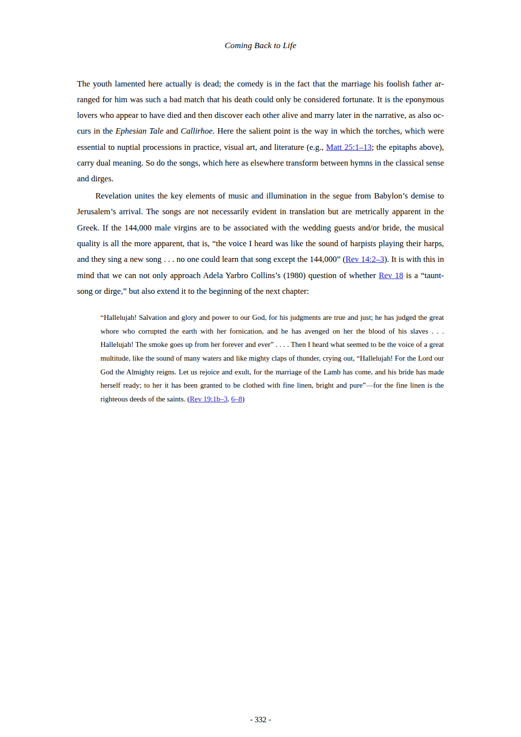Coming Back to Life
The youth lamented here actually is dead; the comedy is in the fact that the marriage his foolish father arranged for him was such a bad match that his death could only be considered fortunate. It is the eponymous lovers who appear to have died and then discover each other alive and marry later in the narrative, as also occurs in the Ephesian Tale and Callirhoe. Here the salient point is the way in which the torches, which were essential to nuptial processions in practice, visual art, and literature (e.g., Matt 25:1–13; the epitaphs above), carry dual meaning. So do the songs, which here as elsewhere transform between hymns in the classical sense and dirges.
Revelation unites the key elements of music and illumination in the segue from Babylon’s demise to Jerusalem’s arrival. The songs are not necessarily evident in translation but are metrically apparent in the Greek. If the 144,000 male virgins are to be associated with the wedding guests and/or bride, the musical quality is all the more apparent, that is, “the voice I heard was like the sound of harpists playing their harps, and they sing a new song . . . no one could learn that song except the 144,000” (Rev 14:2–3). It is with this in mind that we can not only approach Adela Yarbro Collins’s (1980) question of whether Rev 18 is a “taunt-song or dirge,” but also extend it to the beginning of the next chapter:
“Hallelujah! Salvation and glory and power to our God, for his judgments are true and just; he has judged the great whore who corrupted the earth with her fornication, and he has avenged on her the blood of his slaves . . . Hallelujah! The smoke goes up from her forever and ever” . . . . Then I heard what seemed to be the voice of a great multitude, like the sound of many waters and like mighty claps of thunder, crying out, “Hallelujah! For the Lord our God the Almighty reigns. Let us rejoice and exult, for the marriage of the Lamb has come, and his bride has made herself ready; to her it has been granted to be clothed with fine linen, bright and pure”—for the fine linen is the righteous deeds of the saints. (Rev 19:1b–3, 6–8)
- 332 -